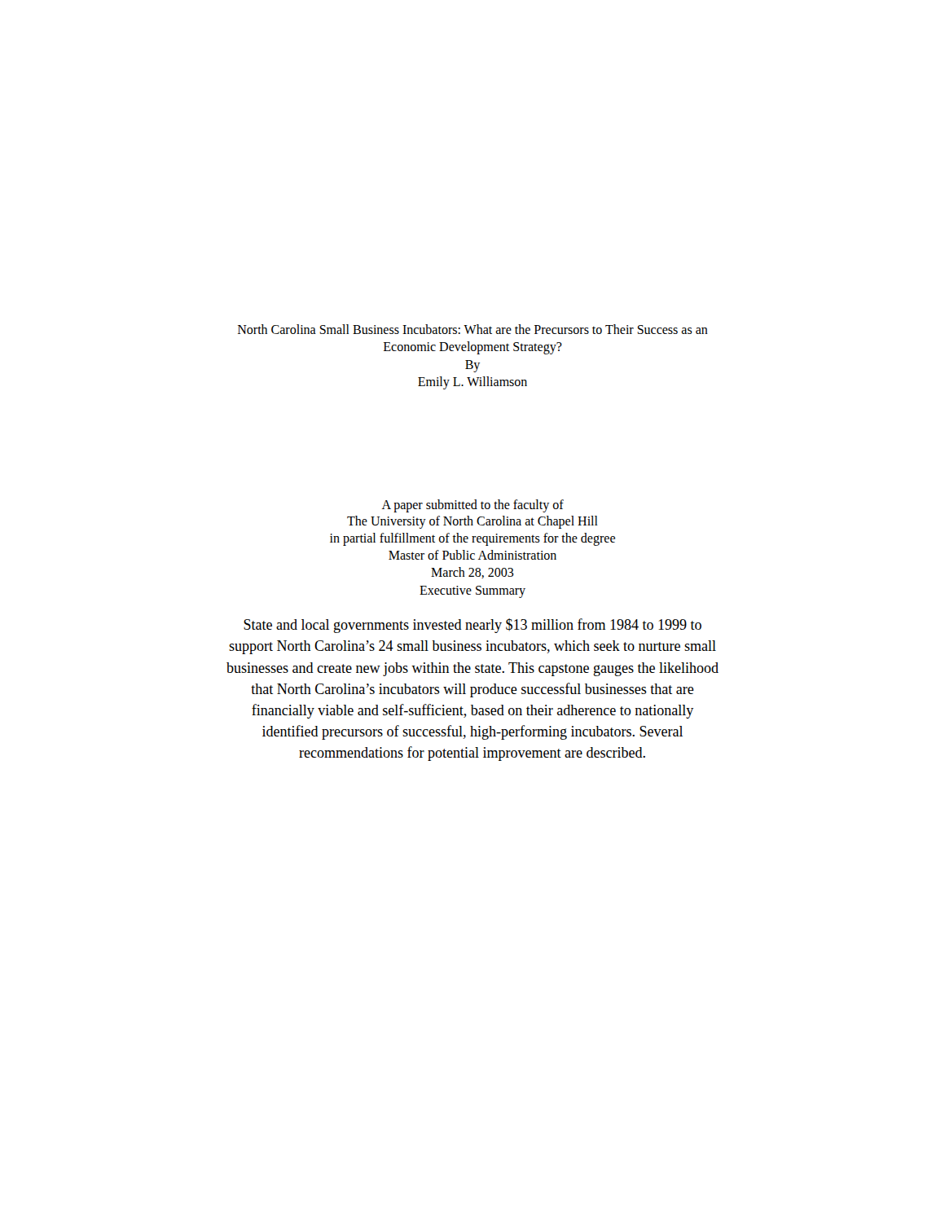North Carolina Small Business Incubators: What are the Precursors to Their Success as an Economic Development Strategy?
By
Emily L. Williamson
A paper submitted to the faculty of
The University of North Carolina at Chapel Hill
in partial fulfillment of the requirements for the degree
Master of Public Administration
March 28, 2003
Executive Summary
State and local governments invested nearly $13 million from 1984 to 1999 to support North Carolina’s 24 small business incubators, which seek to nurture small businesses and create new jobs within the state. This capstone gauges the likelihood that North Carolina’s incubators will produce successful businesses that are financially viable and self-sufficient, based on their adherence to nationally identified precursors of successful, high-performing incubators. Several recommendations for potential improvement are described.